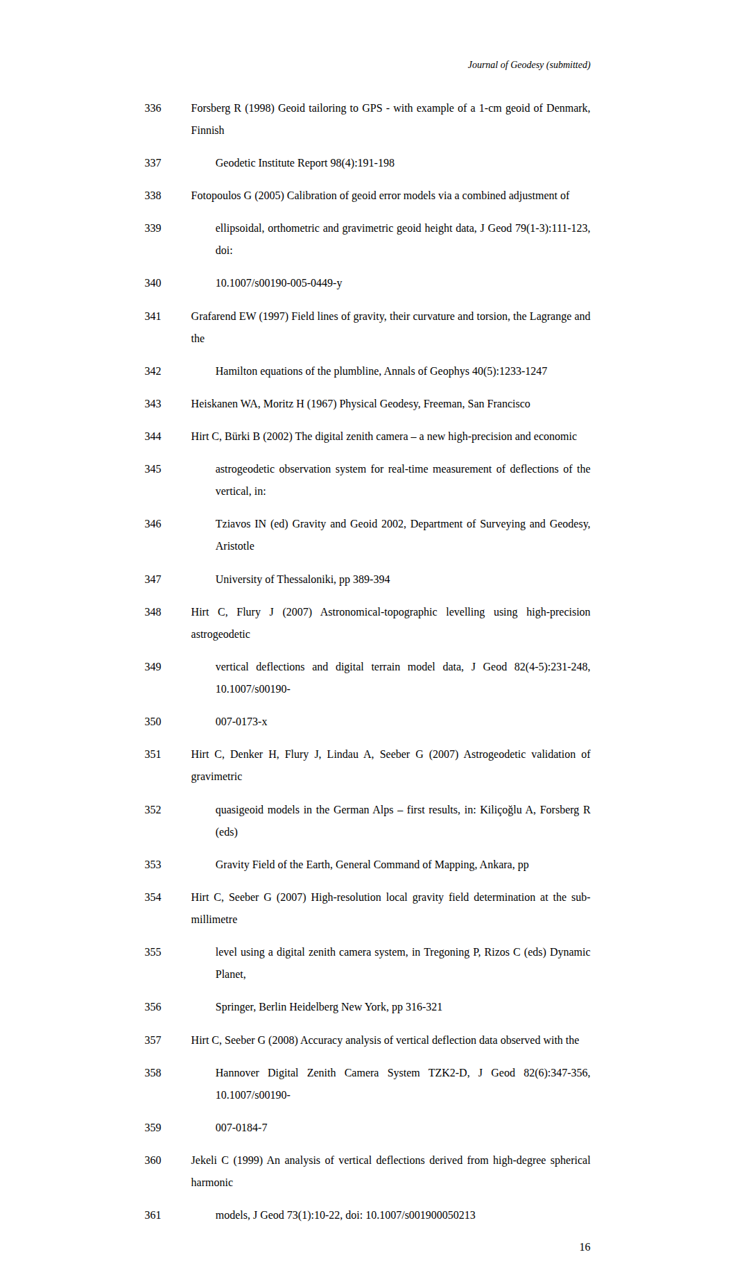Journal of Geodesy (submitted)
336 Forsberg R (1998) Geoid tailoring to GPS - with example of a 1-cm geoid of Denmark, Finnish
337 Geodetic Institute Report 98(4):191-198
338 Fotopoulos G (2005) Calibration of geoid error models via a combined adjustment of
339 ellipsoidal, orthometric and gravimetric geoid height data, J Geod 79(1-3):111-123, doi:
34010.1007/s00190-005-0449-y
341 Grafarend EW (1997) Field lines of gravity, their curvature and torsion, the Lagrange and the
342 Hamilton equations of the plumbline, Annals of Geophys 40(5):1233-1247
343 Heiskanen WA, Moritz H (1967) Physical Geodesy, Freeman, San Francisco
344 Hirt C, Bürki B (2002) The digital zenith camera – a new high-precision and economic
345 astrogeodetic observation system for real-time measurement of deflections of the vertical, in:
346 Tziavos IN (ed) Gravity and Geoid 2002, Department of Surveying and Geodesy, Aristotle
347 University of Thessaloniki, pp 389-394
348 Hirt C, Flury J (2007) Astronomical-topographic levelling using high-precision astrogeodetic
349 vertical deflections and digital terrain model data, J Geod 82(4-5):231-248, 10.1007/s00190-
350007-0173-x
351 Hirt C, Denker H, Flury J, Lindau A, Seeber G (2007) Astrogeodetic validation of gravimetric
352 quasigeoid models in the German Alps – first results, in: Kiliçoğlu A, Forsberg R (eds)
353 Gravity Field of the Earth, General Command of Mapping, Ankara, pp
354 Hirt C, Seeber G (2007) High-resolution local gravity field determination at the sub-millimetre
355 level using a digital zenith camera system, in Tregoning P, Rizos C (eds) Dynamic Planet,
356 Springer, Berlin Heidelberg New York, pp 316-321
357 Hirt C, Seeber G (2008) Accuracy analysis of vertical deflection data observed with the
358 Hannover Digital Zenith Camera System TZK2-D, J Geod 82(6):347-356, 10.1007/s00190-
359007-0184-7
360 Jekeli C (1999) An analysis of vertical deflections derived from high-degree spherical harmonic
361 models, J Geod 73(1):10-22, doi: 10.1007/s001900050213
16